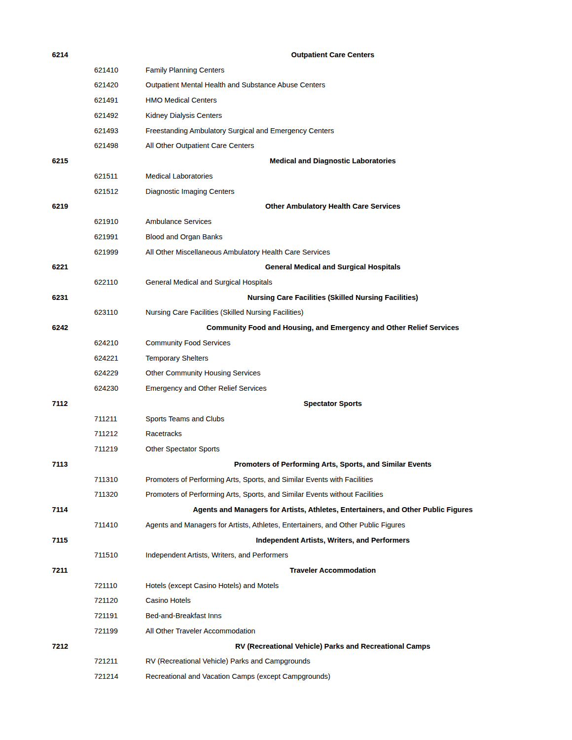| 6214 | | Outpatient Care Centers |
| | 621410 | Family Planning Centers |
| | 621420 | Outpatient Mental Health and Substance Abuse Centers |
| | 621491 | HMO Medical Centers |
| | 621492 | Kidney Dialysis Centers |
| | 621493 | Freestanding Ambulatory Surgical and Emergency Centers |
| | 621498 | All Other Outpatient Care Centers |
| 6215 | | Medical and Diagnostic Laboratories |
| | 621511 | Medical Laboratories |
| | 621512 | Diagnostic Imaging Centers |
| 6219 | | Other Ambulatory Health Care Services |
| | 621910 | Ambulance Services |
| | 621991 | Blood and Organ Banks |
| | 621999 | All Other Miscellaneous Ambulatory Health Care Services |
| 6221 | | General Medical and Surgical Hospitals |
| | 622110 | General Medical and Surgical Hospitals |
| 6231 | | Nursing Care Facilities (Skilled Nursing Facilities) |
| | 623110 | Nursing Care Facilities (Skilled Nursing Facilities) |
| 6242 | | Community Food and Housing, and Emergency and Other Relief Services |
| | 624210 | Community Food Services |
| | 624221 | Temporary Shelters |
| | 624229 | Other Community Housing Services |
| | 624230 | Emergency and Other Relief Services |
| 7112 | | Spectator Sports |
| | 711211 | Sports Teams and Clubs |
| | 711212 | Racetracks |
| | 711219 | Other Spectator Sports |
| 7113 | | Promoters of Performing Arts, Sports, and Similar Events |
| | 711310 | Promoters of Performing Arts, Sports, and Similar Events with Facilities |
| | 711320 | Promoters of Performing Arts, Sports, and Similar Events without Facilities |
| 7114 | | Agents and Managers for Artists, Athletes, Entertainers, and Other Public Figures |
| | 711410 | Agents and Managers for Artists, Athletes, Entertainers, and Other Public Figures |
| 7115 | | Independent Artists, Writers, and Performers |
| | 711510 | Independent Artists, Writers, and Performers |
| 7211 | | Traveler Accommodation |
| | 721110 | Hotels (except Casino Hotels) and Motels |
| | 721120 | Casino Hotels |
| | 721191 | Bed-and-Breakfast Inns |
| | 721199 | All Other Traveler Accommodation |
| 7212 | | RV (Recreational Vehicle) Parks and Recreational Camps |
| | 721211 | RV (Recreational Vehicle) Parks and Campgrounds |
| | 721214 | Recreational and Vacation Camps (except Campgrounds) |